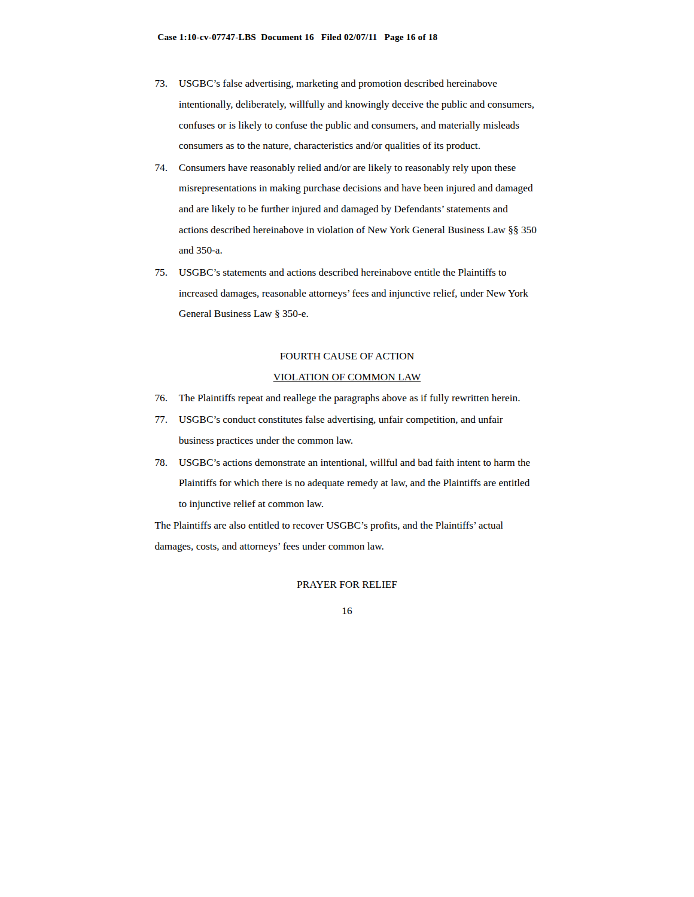Case 1:10-cv-07747-LBS Document 16 Filed 02/07/11 Page 16 of 18
73. USGBC’s false advertising, marketing and promotion described hereinabove intentionally, deliberately, willfully and knowingly deceive the public and consumers, confuses or is likely to confuse the public and consumers, and materially misleads consumers as to the nature, characteristics and/or qualities of its product.
74. Consumers have reasonably relied and/or are likely to reasonably rely upon these misrepresentations in making purchase decisions and have been injured and damaged and are likely to be further injured and damaged by Defendants’ statements and actions described hereinabove in violation of New York General Business Law §§ 350 and 350-a.
75. USGBC’s statements and actions described hereinabove entitle the Plaintiffs to increased damages, reasonable attorneys’ fees and injunctive relief, under New York General Business Law § 350-e.
FOURTH CAUSE OF ACTION
VIOLATION OF COMMON LAW
76. The Plaintiffs repeat and reallege the paragraphs above as if fully rewritten herein.
77. USGBC’s conduct constitutes false advertising, unfair competition, and unfair business practices under the common law.
78. USGBC’s actions demonstrate an intentional, willful and bad faith intent to harm the Plaintiffs for which there is no adequate remedy at law, and the Plaintiffs are entitled to injunctive relief at common law.
The Plaintiffs are also entitled to recover USGBC’s profits, and the Plaintiffs’ actual damages, costs, and attorneys’ fees under common law.
PRAYER FOR RELIEF
16